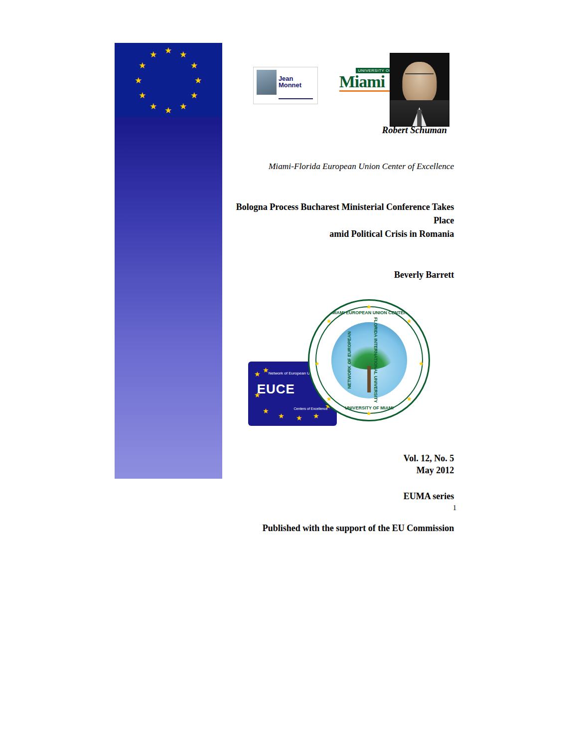★ ★ ★ ★ ★ ★ ★ ★ ★ ★ ★ ★
Jean
Monnet
UNIVERSITY OF
Miami
Robert Schuman
Miami-Florida European Union Center of Excellence
Bologna Process Bucharest Ministerial Conference Takes Place
amid Political Crisis in Romania
Beverly Barrett
Network of European Union
EUCE
Centers of Excellence
★ ★ ★ ★ ★ ★ ★ ★
MIAMI EUROPEAN UNION CENTER UNIVERSITY OF MIAMI NETWORK OF EUROPEAN FLORIDA INTERNATIONAL UNIVERSITY
★ ★ ★ ★ ★ ★ ★ ★
Vol. 12, No. 5
May 2012
EUMA series
Published with the support of the EU Commission
1